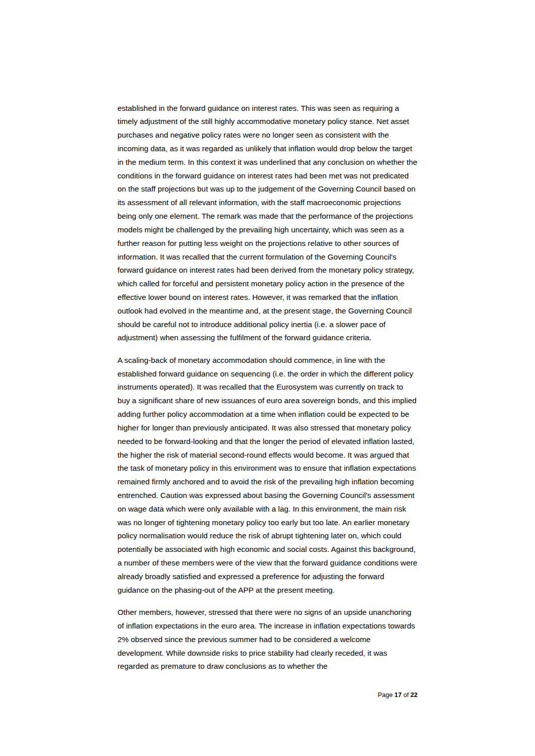established in the forward guidance on interest rates. This was seen as requiring a timely adjustment of the still highly accommodative monetary policy stance. Net asset purchases and negative policy rates were no longer seen as consistent with the incoming data, as it was regarded as unlikely that inflation would drop below the target in the medium term. In this context it was underlined that any conclusion on whether the conditions in the forward guidance on interest rates had been met was not predicated on the staff projections but was up to the judgement of the Governing Council based on its assessment of all relevant information, with the staff macroeconomic projections being only one element. The remark was made that the performance of the projections models might be challenged by the prevailing high uncertainty, which was seen as a further reason for putting less weight on the projections relative to other sources of information. It was recalled that the current formulation of the Governing Council's forward guidance on interest rates had been derived from the monetary policy strategy, which called for forceful and persistent monetary policy action in the presence of the effective lower bound on interest rates. However, it was remarked that the inflation outlook had evolved in the meantime and, at the present stage, the Governing Council should be careful not to introduce additional policy inertia (i.e. a slower pace of adjustment) when assessing the fulfilment of the forward guidance criteria.
A scaling-back of monetary accommodation should commence, in line with the established forward guidance on sequencing (i.e. the order in which the different policy instruments operated). It was recalled that the Eurosystem was currently on track to buy a significant share of new issuances of euro area sovereign bonds, and this implied adding further policy accommodation at a time when inflation could be expected to be higher for longer than previously anticipated. It was also stressed that monetary policy needed to be forward-looking and that the longer the period of elevated inflation lasted, the higher the risk of material second-round effects would become. It was argued that the task of monetary policy in this environment was to ensure that inflation expectations remained firmly anchored and to avoid the risk of the prevailing high inflation becoming entrenched. Caution was expressed about basing the Governing Council's assessment on wage data which were only available with a lag. In this environment, the main risk was no longer of tightening monetary policy too early but too late. An earlier monetary policy normalisation would reduce the risk of abrupt tightening later on, which could potentially be associated with high economic and social costs. Against this background, a number of these members were of the view that the forward guidance conditions were already broadly satisfied and expressed a preference for adjusting the forward guidance on the phasing-out of the APP at the present meeting.
Other members, however, stressed that there were no signs of an upside unanchoring of inflation expectations in the euro area. The increase in inflation expectations towards 2% observed since the previous summer had to be considered a welcome development. While downside risks to price stability had clearly receded, it was regarded as premature to draw conclusions as to whether the
Page 17 of 22